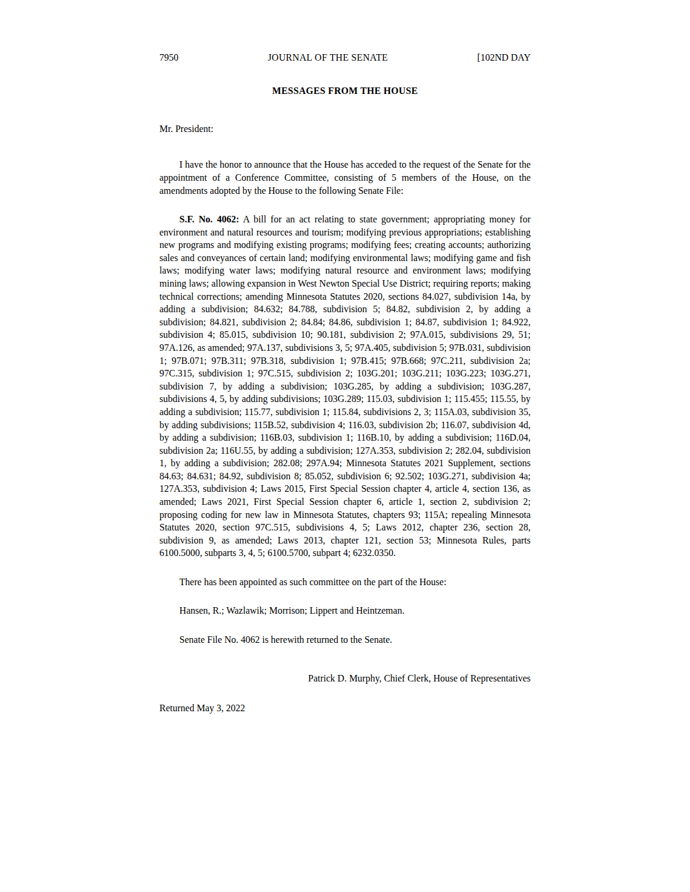7950 JOURNAL OF THE SENATE [102ND DAY
MESSAGES FROM THE HOUSE
Mr. President:
I have the honor to announce that the House has acceded to the request of the Senate for the appointment of a Conference Committee, consisting of 5 members of the House, on the amendments adopted by the House to the following Senate File:
S.F. No. 4062: A bill for an act relating to state government; appropriating money for environment and natural resources and tourism; modifying previous appropriations; establishing new programs and modifying existing programs; modifying fees; creating accounts; authorizing sales and conveyances of certain land; modifying environmental laws; modifying game and fish laws; modifying water laws; modifying natural resource and environment laws; modifying mining laws; allowing expansion in West Newton Special Use District; requiring reports; making technical corrections; amending Minnesota Statutes 2020, sections 84.027, subdivision 14a, by adding a subdivision; 84.632; 84.788, subdivision 5; 84.82, subdivision 2, by adding a subdivision; 84.821, subdivision 2; 84.84; 84.86, subdivision 1; 84.87, subdivision 1; 84.922, subdivision 4; 85.015, subdivision 10; 90.181, subdivision 2; 97A.015, subdivisions 29, 51; 97A.126, as amended; 97A.137, subdivisions 3, 5; 97A.405, subdivision 5; 97B.031, subdivision 1; 97B.071; 97B.311; 97B.318, subdivision 1; 97B.415; 97B.668; 97C.211, subdivision 2a; 97C.315, subdivision 1; 97C.515, subdivision 2; 103G.201; 103G.211; 103G.223; 103G.271, subdivision 7, by adding a subdivision; 103G.285, by adding a subdivision; 103G.287, subdivisions 4, 5, by adding subdivisions; 103G.289; 115.03, subdivision 1; 115.455; 115.55, by adding a subdivision; 115.77, subdivision 1; 115.84, subdivisions 2, 3; 115A.03, subdivision 35, by adding subdivisions; 115B.52, subdivision 4; 116.03, subdivision 2b; 116.07, subdivision 4d, by adding a subdivision; 116B.03, subdivision 1; 116B.10, by adding a subdivision; 116D.04, subdivision 2a; 116U.55, by adding a subdivision; 127A.353, subdivision 2; 282.04, subdivision 1, by adding a subdivision; 282.08; 297A.94; Minnesota Statutes 2021 Supplement, sections 84.63; 84.631; 84.92, subdivision 8; 85.052, subdivision 6; 92.502; 103G.271, subdivision 4a; 127A.353, subdivision 4; Laws 2015, First Special Session chapter 4, article 4, section 136, as amended; Laws 2021, First Special Session chapter 6, article 1, section 2, subdivision 2; proposing coding for new law in Minnesota Statutes, chapters 93; 115A; repealing Minnesota Statutes 2020, section 97C.515, subdivisions 4, 5; Laws 2012, chapter 236, section 28, subdivision 9, as amended; Laws 2013, chapter 121, section 53; Minnesota Rules, parts 6100.5000, subparts 3, 4, 5; 6100.5700, subpart 4; 6232.0350.
There has been appointed as such committee on the part of the House:
Hansen, R.; Wazlawik; Morrison; Lippert and Heintzeman.
Senate File No. 4062 is herewith returned to the Senate.
Patrick D. Murphy, Chief Clerk, House of Representatives
Returned May 3, 2022